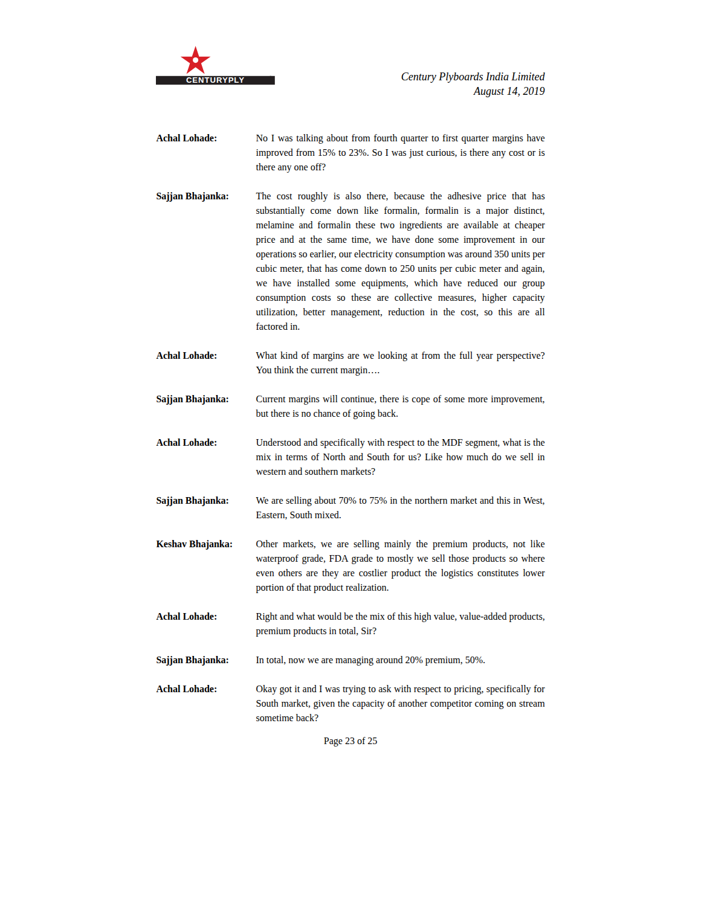CENTURYPLY ®
Century Plyboards India Limited
August 14, 2019
| Achal Lohade: | No I was talking about from fourth quarter to first quarter margins have improved from 15% to 23%. So I was just curious, is there any cost or is there any one off? |
| Sajjan Bhajanka: | The cost roughly is also there, because the adhesive price that has substantially come down like formalin, formalin is a major distinct, melamine and formalin these two ingredients are available at cheaper price and at the same time, we have done some improvement in our operations so earlier, our electricity consumption was around 350 units per cubic meter, that has come down to 250 units per cubic meter and again, we have installed some equipments, which have reduced our group consumption costs so these are collective measures, higher capacity utilization, better management, reduction in the cost, so this are all factored in. |
| Achal Lohade: | What kind of margins are we looking at from the full year perspective? You think the current margin…. |
| Sajjan Bhajanka: | Current margins will continue, there is cope of some more improvement, but there is no chance of going back. |
| Achal Lohade: | Understood and specifically with respect to the MDF segment, what is the mix in terms of North and South for us? Like how much do we sell in western and southern markets? |
| Sajjan Bhajanka: | We are selling about 70% to 75% in the northern market and this in West, Eastern, South mixed. |
| Keshav Bhajanka: | Other markets, we are selling mainly the premium products, not like waterproof grade, FDA grade to mostly we sell those products so where even others are they are costlier product the logistics constitutes lower portion of that product realization. |
| Achal Lohade: | Right and what would be the mix of this high value, value-added products, premium products in total, Sir? |
| Sajjan Bhajanka: | In total, now we are managing around 20% premium, 50%. |
| Achal Lohade: | Okay got it and I was trying to ask with respect to pricing, specifically for South market, given the capacity of another competitor coming on stream sometime back? |
Page 23 of 25